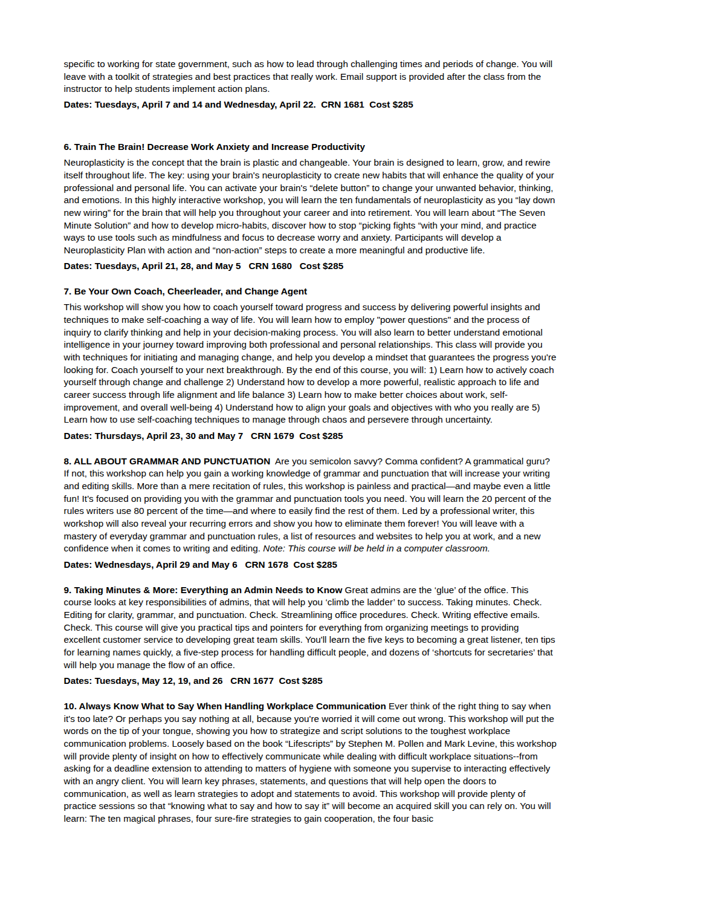specific to working for state government, such as how to lead through challenging times and periods of change. You will leave with a toolkit of strategies and best practices that really work. Email support is provided after the class from the instructor to help students implement action plans.
Dates: Tuesdays, April 7 and 14 and Wednesday, April 22. CRN 1681 Cost $285
6. Train The Brain! Decrease Work Anxiety and Increase Productivity
Neuroplasticity is the concept that the brain is plastic and changeable. Your brain is designed to learn, grow, and rewire itself throughout life. The key: using your brain's neuroplasticity to create new habits that will enhance the quality of your professional and personal life. You can activate your brain's “delete button” to change your unwanted behavior, thinking, and emotions. In this highly interactive workshop, you will learn the ten fundamentals of neuroplasticity as you “lay down new wiring” for the brain that will help you throughout your career and into retirement. You will learn about “The Seven Minute Solution” and how to develop micro-habits, discover how to stop “picking fights “with your mind, and practice ways to use tools such as mindfulness and focus to decrease worry and anxiety. Participants will develop a Neuroplasticity Plan with action and “non-action” steps to create a more meaningful and productive life.
Dates: Tuesdays, April 21, 28, and May 5 CRN 1680 Cost $285
7. Be Your Own Coach, Cheerleader, and Change Agent
This workshop will show you how to coach yourself toward progress and success by delivering powerful insights and techniques to make self-coaching a way of life. You will learn how to employ "power questions" and the process of inquiry to clarify thinking and help in your decision-making process. You will also learn to better understand emotional intelligence in your journey toward improving both professional and personal relationships. This class will provide you with techniques for initiating and managing change, and help you develop a mindset that guarantees the progress you're looking for. Coach yourself to your next breakthrough. By the end of this course, you will: 1) Learn how to actively coach yourself through change and challenge 2) Understand how to develop a more powerful, realistic approach to life and career success through life alignment and life balance 3) Learn how to make better choices about work, self-improvement, and overall well-being 4) Understand how to align your goals and objectives with who you really are 5) Learn how to use self-coaching techniques to manage through chaos and persevere through uncertainty.
Dates: Thursdays, April 23, 30 and May 7 CRN 1679 Cost $285
8. ALL ABOUT GRAMMAR AND PUNCTUATION Are you semicolon savvy? Comma confident? A grammatical guru? If not, this workshop can help you gain a working knowledge of grammar and punctuation that will increase your writing and editing skills. More than a mere recitation of rules, this workshop is painless and practical—and maybe even a little fun! It’s focused on providing you with the grammar and punctuation tools you need. You will learn the 20 percent of the rules writers use 80 percent of the time—and where to easily find the rest of them. Led by a professional writer, this workshop will also reveal your recurring errors and show you how to eliminate them forever! You will leave with a mastery of everyday grammar and punctuation rules, a list of resources and websites to help you at work, and a new confidence when it comes to writing and editing. Note: This course will be held in a computer classroom.
Dates: Wednesdays, April 29 and May 6 CRN 1678 Cost $285
9. Taking Minutes & More: Everything an Admin Needs to Know Great admins are the ‘glue’ of the office. This course looks at key responsibilities of admins, that will help you ‘climb the ladder’ to success. Taking minutes. Check. Editing for clarity, grammar, and punctuation. Check. Streamlining office procedures. Check. Writing effective emails. Check. This course will give you practical tips and pointers for everything from organizing meetings to providing excellent customer service to developing great team skills. You'll learn the five keys to becoming a great listener, ten tips for learning names quickly, a five-step process for handling difficult people, and dozens of ‘shortcuts for secretaries’ that will help you manage the flow of an office.
Dates: Tuesdays, May 12, 19, and 26 CRN 1677 Cost $285
10. Always Know What to Say When Handling Workplace Communication Ever think of the right thing to say when it's too late? Or perhaps you say nothing at all, because you're worried it will come out wrong. This workshop will put the words on the tip of your tongue, showing you how to strategize and script solutions to the toughest workplace communication problems. Loosely based on the book “Lifescripts” by Stephen M. Pollen and Mark Levine, this workshop will provide plenty of insight on how to effectively communicate while dealing with difficult workplace situations--from asking for a deadline extension to attending to matters of hygiene with someone you supervise to interacting effectively with an angry client. You will learn key phrases, statements, and questions that will help open the doors to communication, as well as learn strategies to adopt and statements to avoid. This workshop will provide plenty of practice sessions so that “knowing what to say and how to say it” will become an acquired skill you can rely on. You will learn: The ten magical phrases, four sure-fire strategies to gain cooperation, the four basic